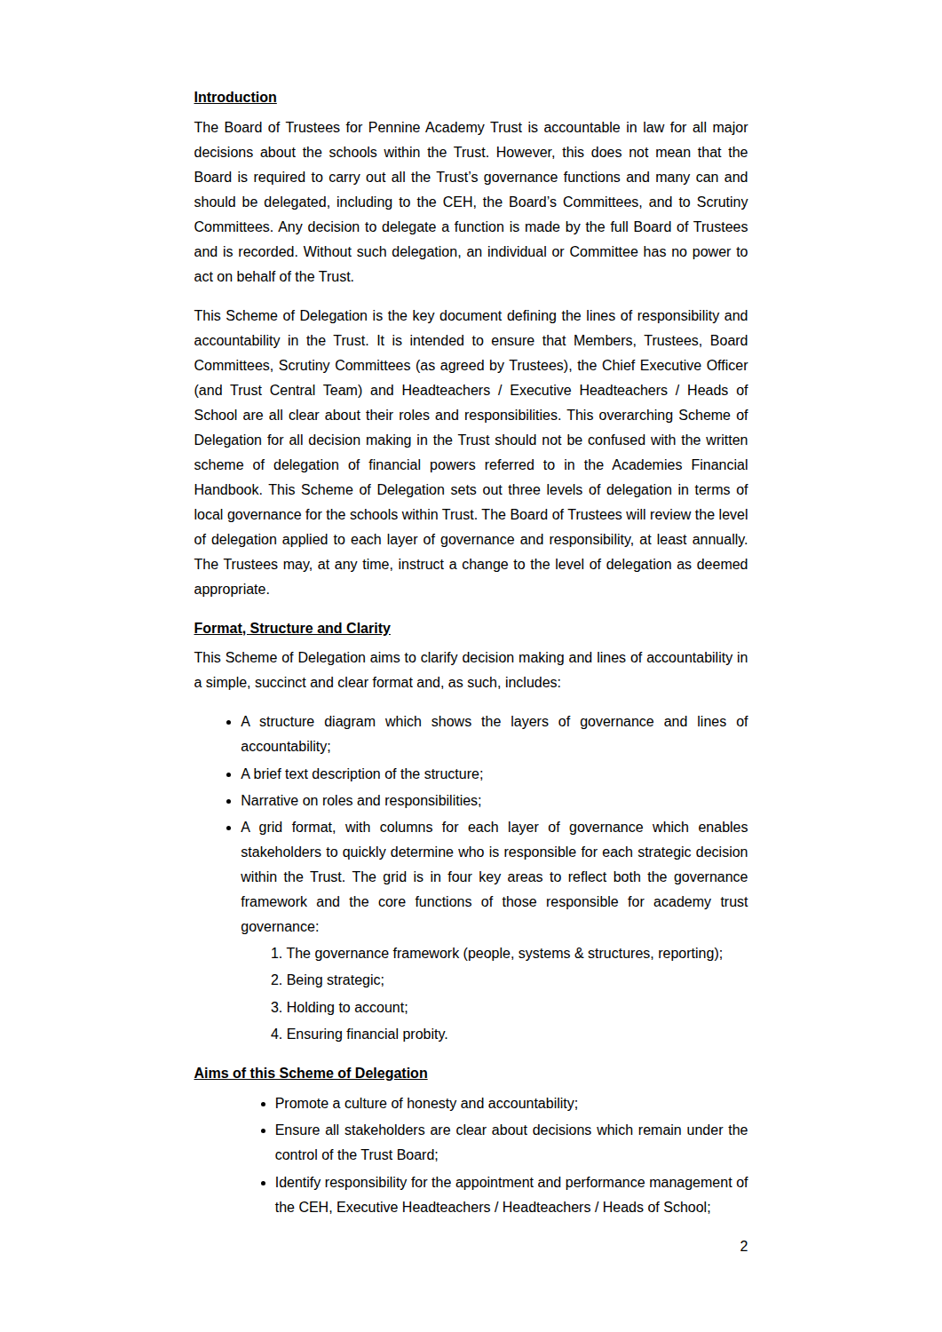Introduction
The Board of Trustees for Pennine Academy Trust is accountable in law for all major decisions about the schools within the Trust. However, this does not mean that the Board is required to carry out all the Trust’s governance functions and many can and should be delegated, including to the CEH, the Board’s Committees, and to Scrutiny Committees. Any decision to delegate a function is made by the full Board of Trustees and is recorded. Without such delegation, an individual or Committee has no power to act on behalf of the Trust.
This Scheme of Delegation is the key document defining the lines of responsibility and accountability in the Trust. It is intended to ensure that Members, Trustees, Board Committees, Scrutiny Committees (as agreed by Trustees), the Chief Executive Officer (and Trust Central Team) and Headteachers / Executive Headteachers / Heads of School are all clear about their roles and responsibilities. This overarching Scheme of Delegation for all decision making in the Trust should not be confused with the written scheme of delegation of financial powers referred to in the Academies Financial Handbook. This Scheme of Delegation sets out three levels of delegation in terms of local governance for the schools within Trust. The Board of Trustees will review the level of delegation applied to each layer of governance and responsibility, at least annually. The Trustees may, at any time, instruct a change to the level of delegation as deemed appropriate.
Format, Structure and Clarity
This Scheme of Delegation aims to clarify decision making and lines of accountability in a simple, succinct and clear format and, as such, includes:
A structure diagram which shows the layers of governance and lines of accountability;
A brief text description of the structure;
Narrative on roles and responsibilities;
A grid format, with columns for each layer of governance which enables stakeholders to quickly determine who is responsible for each strategic decision within the Trust. The grid is in four key areas to reflect both the governance framework and the core functions of those responsible for academy trust governance:
1. The governance framework (people, systems & structures, reporting);
2. Being strategic;
3. Holding to account;
4. Ensuring financial probity.
Aims of this Scheme of Delegation
Promote a culture of honesty and accountability;
Ensure all stakeholders are clear about decisions which remain under the control of the Trust Board;
Identify responsibility for the appointment and performance management of the CEH, Executive Headteachers / Headteachers / Heads of School;
2